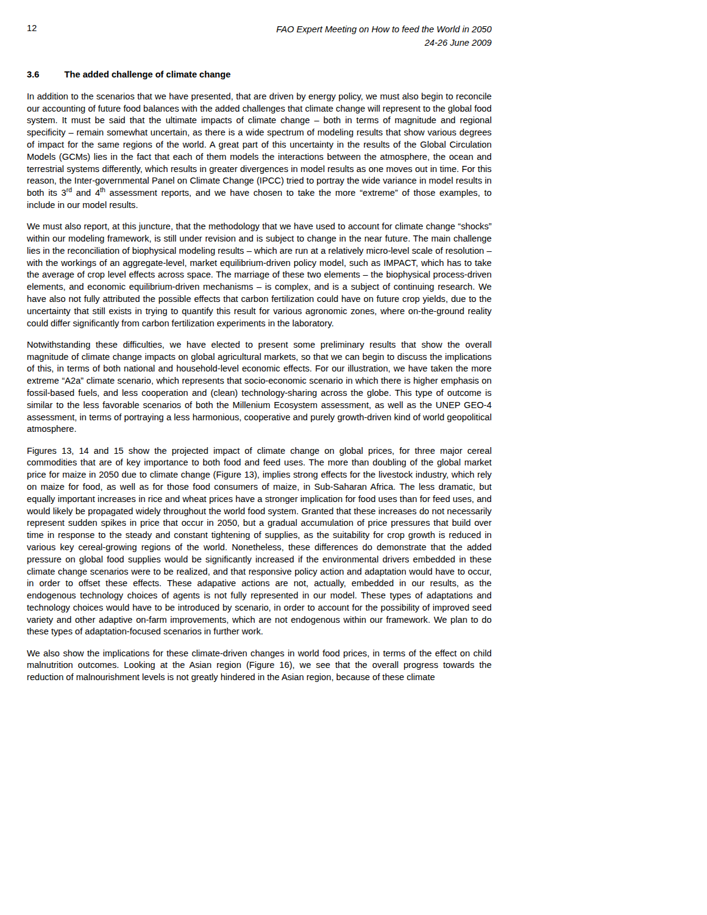12
FAO Expert Meeting on How to feed the World in 2050
24-26 June 2009
3.6 The added challenge of climate change
In addition to the scenarios that we have presented, that are driven by energy policy, we must also begin to reconcile our accounting of future food balances with the added challenges that climate change will represent to the global food system. It must be said that the ultimate impacts of climate change – both in terms of magnitude and regional specificity – remain somewhat uncertain, as there is a wide spectrum of modeling results that show various degrees of impact for the same regions of the world. A great part of this uncertainty in the results of the Global Circulation Models (GCMs) lies in the fact that each of them models the interactions between the atmosphere, the ocean and terrestrial systems differently, which results in greater divergences in model results as one moves out in time. For this reason, the Inter-governmental Panel on Climate Change (IPCC) tried to portray the wide variance in model results in both its 3rd and 4th assessment reports, and we have chosen to take the more “extreme” of those examples, to include in our model results.
We must also report, at this juncture, that the methodology that we have used to account for climate change “shocks” within our modeling framework, is still under revision and is subject to change in the near future. The main challenge lies in the reconciliation of biophysical modeling results – which are run at a relatively micro-level scale of resolution – with the workings of an aggregate-level, market equilibrium-driven policy model, such as IMPACT, which has to take the average of crop level effects across space. The marriage of these two elements – the biophysical process-driven elements, and economic equilibrium-driven mechanisms – is complex, and is a subject of continuing research. We have also not fully attributed the possible effects that carbon fertilization could have on future crop yields, due to the uncertainty that still exists in trying to quantify this result for various agronomic zones, where on-the-ground reality could differ significantly from carbon fertilization experiments in the laboratory.
Notwithstanding these difficulties, we have elected to present some preliminary results that show the overall magnitude of climate change impacts on global agricultural markets, so that we can begin to discuss the implications of this, in terms of both national and household-level economic effects. For our illustration, we have taken the more extreme “A2a” climate scenario, which represents that socio-economic scenario in which there is higher emphasis on fossil-based fuels, and less cooperation and (clean) technology-sharing across the globe. This type of outcome is similar to the less favorable scenarios of both the Millenium Ecosystem assessment, as well as the UNEP GEO-4 assessment, in terms of portraying a less harmonious, cooperative and purely growth-driven kind of world geopolitical atmosphere.
Figures 13, 14 and 15 show the projected impact of climate change on global prices, for three major cereal commodities that are of key importance to both food and feed uses. The more than doubling of the global market price for maize in 2050 due to climate change (Figure 13), implies strong effects for the livestock industry, which rely on maize for food, as well as for those food consumers of maize, in Sub-Saharan Africa. The less dramatic, but equally important increases in rice and wheat prices have a stronger implication for food uses than for feed uses, and would likely be propagated widely throughout the world food system. Granted that these increases do not necessarily represent sudden spikes in price that occur in 2050, but a gradual accumulation of price pressures that build over time in response to the steady and constant tightening of supplies, as the suitability for crop growth is reduced in various key cereal-growing regions of the world. Nonetheless, these differences do demonstrate that the added pressure on global food supplies would be significantly increased if the environmental drivers embedded in these climate change scenarios were to be realized, and that responsive policy action and adaptation would have to occur, in order to offset these effects. These adapative actions are not, actually, embedded in our results, as the endogenous technology choices of agents is not fully represented in our model. These types of adaptations and technology choices would have to be introduced by scenario, in order to account for the possibility of improved seed variety and other adaptive on-farm improvements, which are not endogenous within our framework. We plan to do these types of adaptation-focused scenarios in further work.
We also show the implications for these climate-driven changes in world food prices, in terms of the effect on child malnutrition outcomes. Looking at the Asian region (Figure 16), we see that the overall progress towards the reduction of malnourishment levels is not greatly hindered in the Asian region, because of these climate